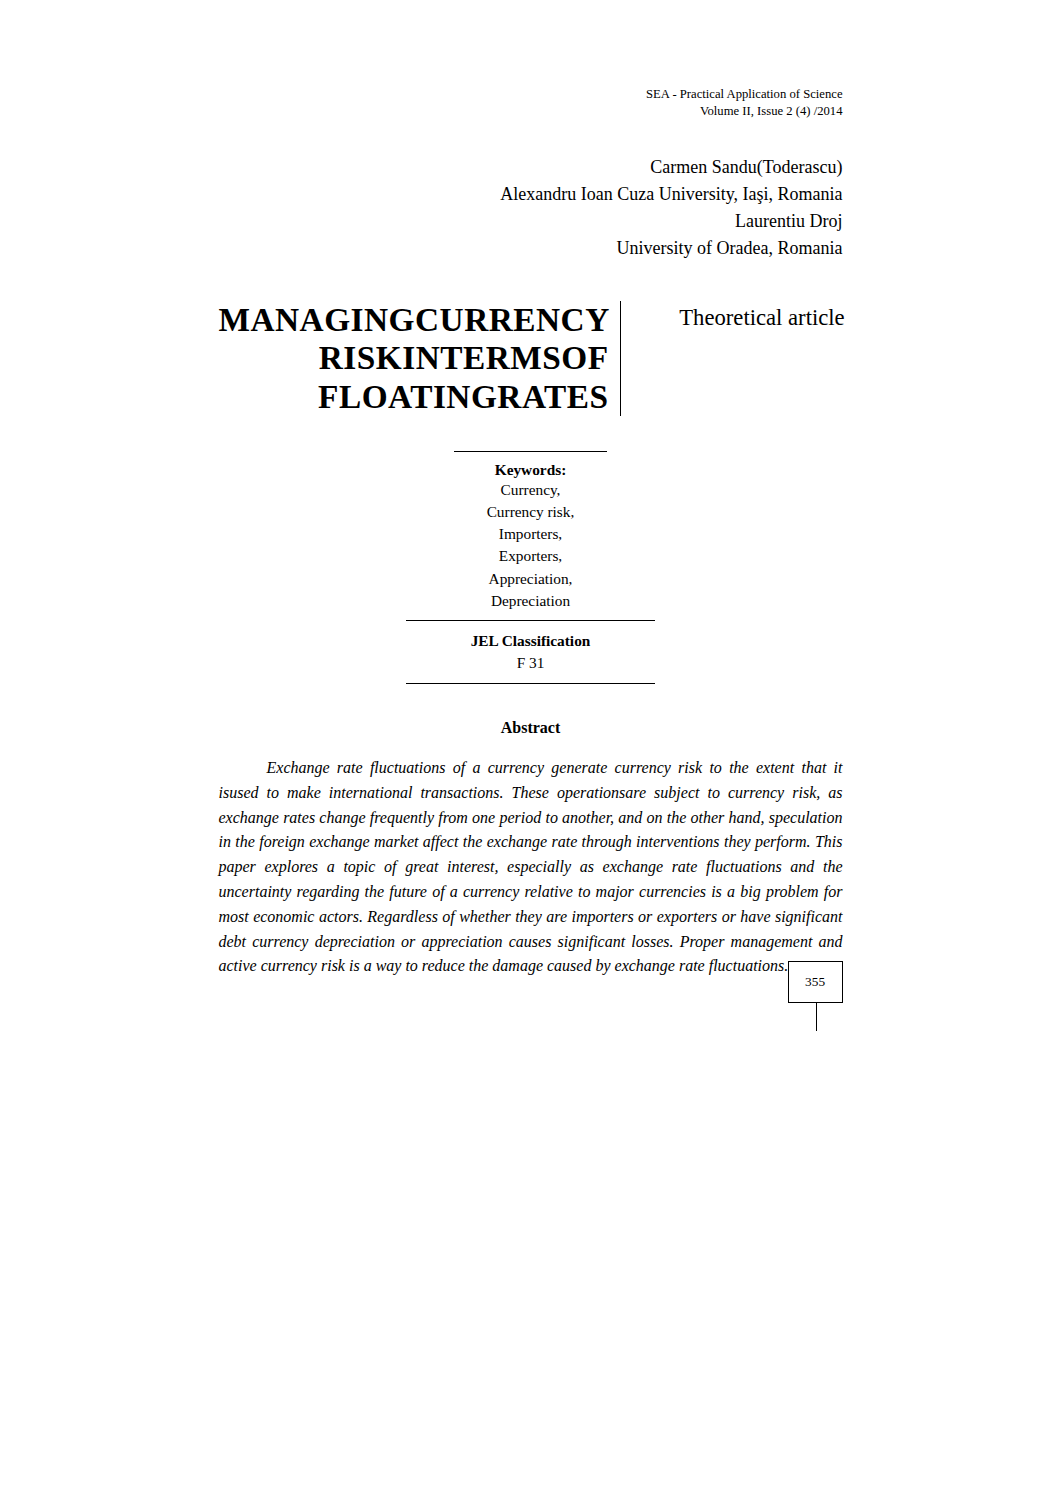SEA - Practical Application of Science
Volume II, Issue 2 (4) /2014
Carmen Sandu(Toderascu)
Alexandru Ioan Cuza University, Iaşi, Romania
Laurentiu Droj
University of Oradea, Romania
MANAGINGCURRENCY RISKINTERMSOF FLOATINGRATES
Theoretical article
Keywords:
Currency,
Currency risk,
Importers,
Exporters,
Appreciation,
Depreciation
JEL Classification
F 31
Abstract
Exchange rate fluctuations of a currency generate currency risk to the extent that it isused to make international transactions. These operationsare subject to currency risk, as exchange rates change frequently from one period to another, and on the other hand, speculation in the foreign exchange market affect the exchange rate through interventions they perform. This paper explores a topic of great interest, especially as exchange rate fluctuations and the uncertainty regarding the future of a currency relative to major currencies is a big problem for most economic actors. Regardless of whether they are importers or exporters or have significant debt currency depreciation or appreciation causes significant losses. Proper management and active currency risk is a way to reduce the damage caused by exchange rate fluctuations.
355